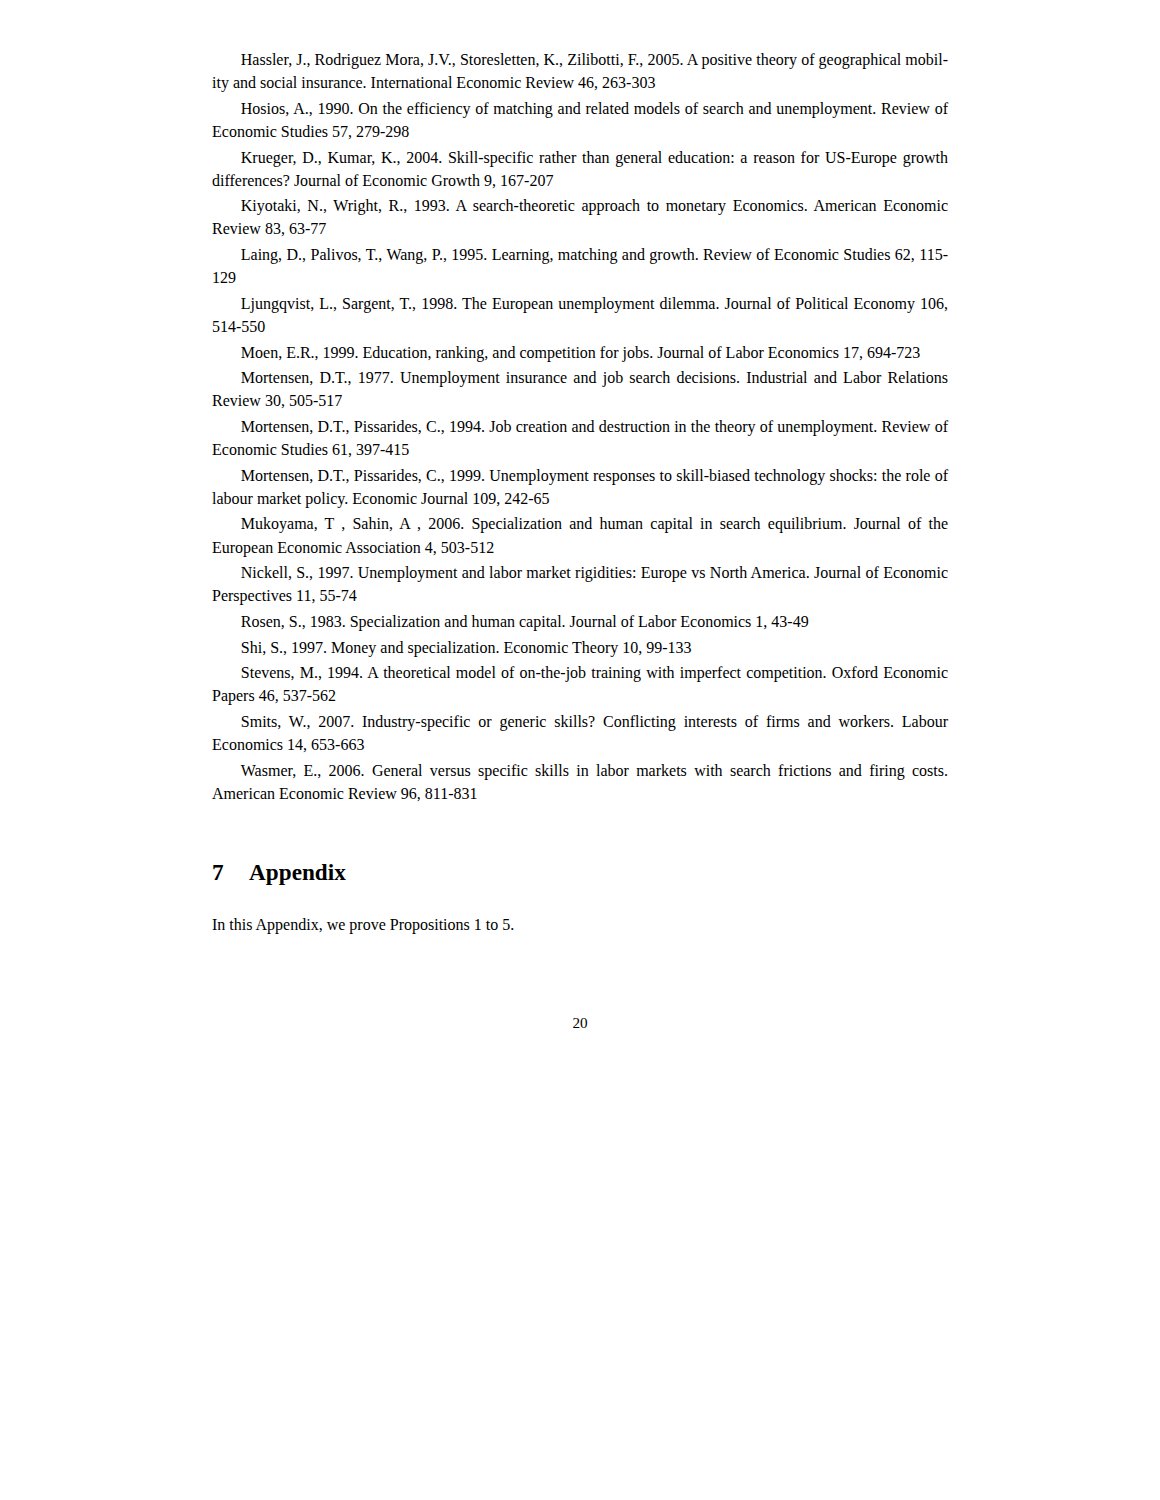Hassler, J., Rodriguez Mora, J.V., Storesletten, K., Zilibotti, F., 2005. A positive theory of geographical mobility and social insurance. International Economic Review 46, 263-303
Hosios, A., 1990. On the efficiency of matching and related models of search and unemployment. Review of Economic Studies 57, 279-298
Krueger, D., Kumar, K., 2004. Skill-specific rather than general education: a reason for US-Europe growth differences? Journal of Economic Growth 9, 167-207
Kiyotaki, N., Wright, R., 1993. A search-theoretic approach to monetary Economics. American Economic Review 83, 63-77
Laing, D., Palivos, T., Wang, P., 1995. Learning, matching and growth. Review of Economic Studies 62, 115-129
Ljungqvist, L., Sargent, T., 1998. The European unemployment dilemma. Journal of Political Economy 106, 514-550
Moen, E.R., 1999. Education, ranking, and competition for jobs. Journal of Labor Economics 17, 694-723
Mortensen, D.T., 1977. Unemployment insurance and job search decisions. Industrial and Labor Relations Review 30, 505-517
Mortensen, D.T., Pissarides, C., 1994. Job creation and destruction in the theory of unemployment. Review of Economic Studies 61, 397-415
Mortensen, D.T., Pissarides, C., 1999. Unemployment responses to skill-biased technology shocks: the role of labour market policy. Economic Journal 109, 242-65
Mukoyama, T , Sahin, A , 2006. Specialization and human capital in search equilibrium. Journal of the European Economic Association 4, 503-512
Nickell, S., 1997. Unemployment and labor market rigidities: Europe vs North America. Journal of Economic Perspectives 11, 55-74
Rosen, S., 1983. Specialization and human capital. Journal of Labor Economics 1, 43-49
Shi, S., 1997. Money and specialization. Economic Theory 10, 99-133
Stevens, M., 1994. A theoretical model of on-the-job training with imperfect competition. Oxford Economic Papers 46, 537-562
Smits, W., 2007. Industry-specific or generic skills? Conflicting interests of firms and workers. Labour Economics 14, 653-663
Wasmer, E., 2006. General versus specific skills in labor markets with search frictions and firing costs. American Economic Review 96, 811-831
7 Appendix
In this Appendix, we prove Propositions 1 to 5.
20